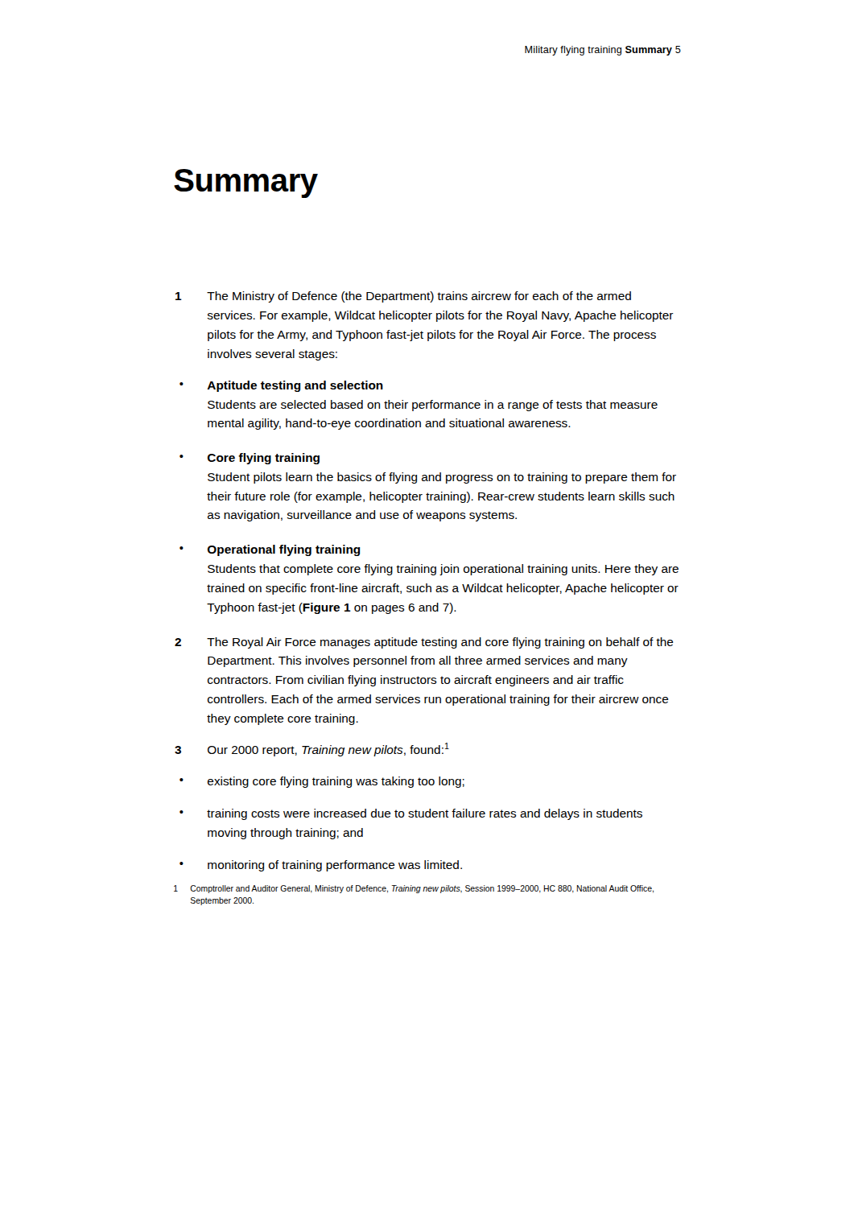Military flying training Summary 5
Summary
1 The Ministry of Defence (the Department) trains aircrew for each of the armed services. For example, Wildcat helicopter pilots for the Royal Navy, Apache helicopter pilots for the Army, and Typhoon fast-jet pilots for the Royal Air Force. The process involves several stages:
Aptitude testing and selection Students are selected based on their performance in a range of tests that measure mental agility, hand-to-eye coordination and situational awareness.
Core flying training Student pilots learn the basics of flying and progress on to training to prepare them for their future role (for example, helicopter training). Rear-crew students learn skills such as navigation, surveillance and use of weapons systems.
Operational flying training Students that complete core flying training join operational training units. Here they are trained on specific front-line aircraft, such as a Wildcat helicopter, Apache helicopter or Typhoon fast-jet (Figure 1 on pages 6 and 7).
2 The Royal Air Force manages aptitude testing and core flying training on behalf of the Department. This involves personnel from all three armed services and many contractors. From civilian flying instructors to aircraft engineers and air traffic controllers. Each of the armed services run operational training for their aircrew once they complete core training.
3 Our 2000 report, Training new pilots, found:1
existing core flying training was taking too long;
training costs were increased due to student failure rates and delays in students moving through training; and
monitoring of training performance was limited.
1 Comptroller and Auditor General, Ministry of Defence, Training new pilots, Session 1999–2000, HC 880, National Audit Office, September 2000.